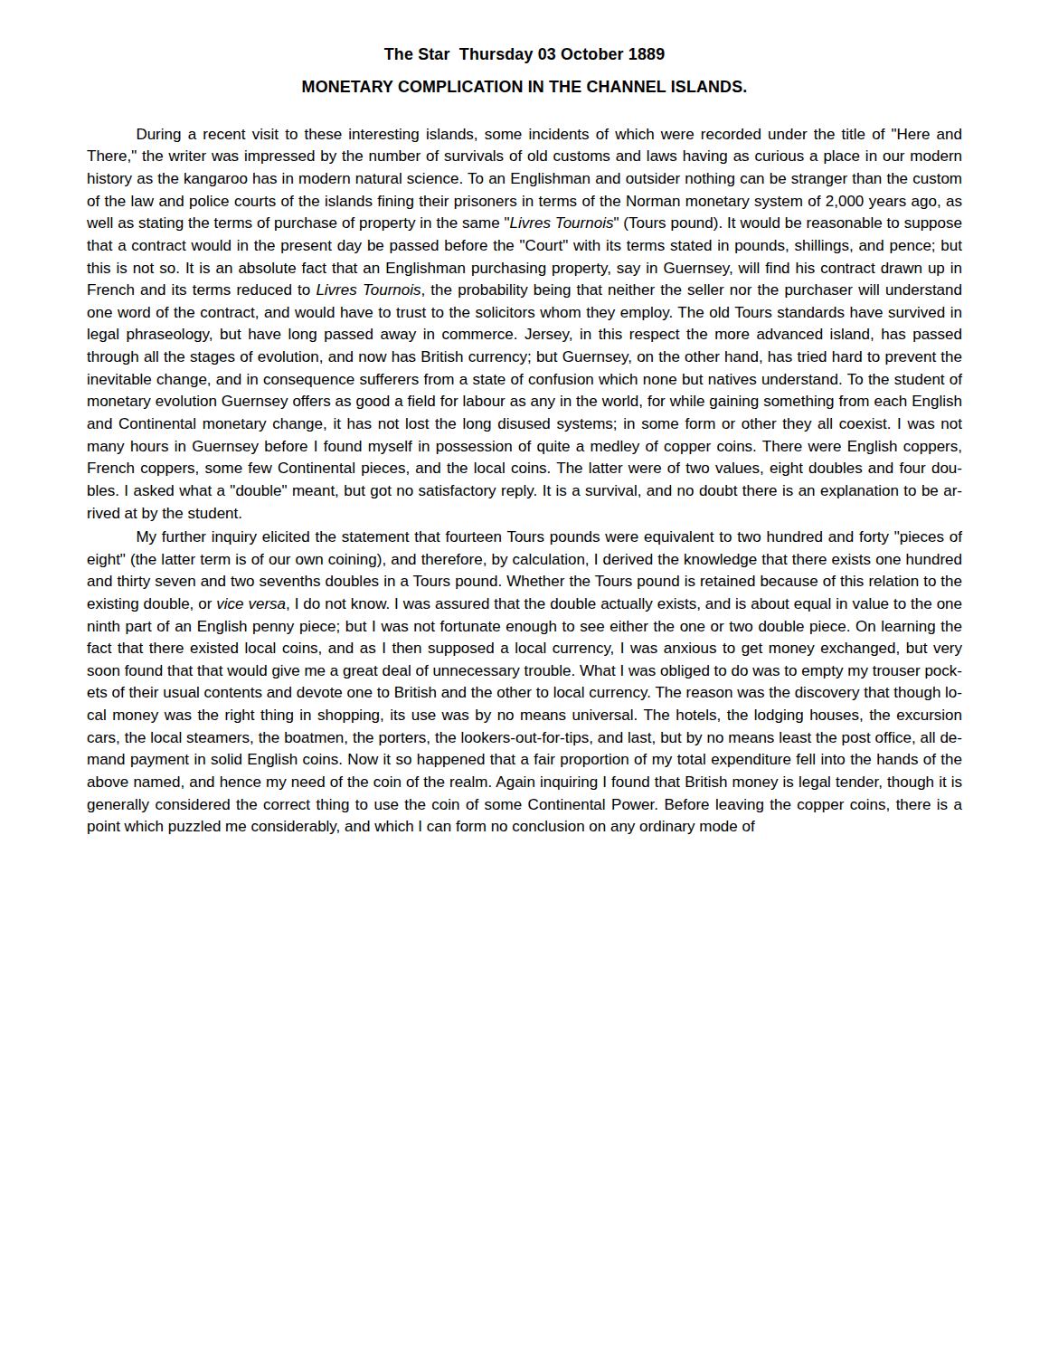The Star Thursday 03 October 1889
Monetary Complication in the Channel Islands.
During a recent visit to these interesting islands, some incidents of which were recorded under the title of "Here and There," the writer was impressed by the number of survivals of old customs and laws having as curious a place in our modern history as the kangaroo has in modern natural science. To an Englishman and outsider nothing can be stranger than the custom of the law and police courts of the islands fining their prisoners in terms of the Norman monetary system of 2,000 years ago, as well as stating the terms of purchase of property in the same "Livres Tournois" (Tours pound). It would be reasonable to suppose that a contract would in the present day be passed before the "Court" with its terms stated in pounds, shillings, and pence; but this is not so. It is an absolute fact that an Englishman purchasing property, say in Guernsey, will find his contract drawn up in French and its terms reduced to Livres Tournois, the probability being that neither the seller nor the purchaser will understand one word of the contract, and would have to trust to the solicitors whom they employ. The old Tours standards have survived in legal phraseology, but have long passed away in commerce. Jersey, in this respect the more advanced island, has passed through all the stages of evolution, and now has British currency; but Guernsey, on the other hand, has tried hard to prevent the inevitable change, and in consequence sufferers from a state of confusion which none but natives understand. To the student of monetary evolution Guernsey offers as good a field for labour as any in the world, for while gaining something from each English and Continental monetary change, it has not lost the long disused systems; in some form or other they all coexist. I was not many hours in Guernsey before I found myself in possession of quite a medley of copper coins. There were English coppers, French coppers, some few Continental pieces, and the local coins. The latter were of two values, eight doubles and four doubles. I asked what a "double" meant, but got no satisfactory reply. It is a survival, and no doubt there is an explanation to be arrived at by the student.
My further inquiry elicited the statement that fourteen Tours pounds were equivalent to two hundred and forty "pieces of eight" (the latter term is of our own coining), and therefore, by calculation, I derived the knowledge that there exists one hundred and thirty seven and two sevenths doubles in a Tours pound. Whether the Tours pound is retained because of this relation to the existing double, or vice versa, I do not know. I was assured that the double actually exists, and is about equal in value to the one ninth part of an English penny piece; but I was not fortunate enough to see either the one or two double piece. On learning the fact that there existed local coins, and as I then supposed a local currency, I was anxious to get money exchanged, but very soon found that that would give me a great deal of unnecessary trouble. What I was obliged to do was to empty my trouser pockets of their usual contents and devote one to British and the other to local currency. The reason was the discovery that though local money was the right thing in shopping, its use was by no means universal. The hotels, the lodging houses, the excursion cars, the local steamers, the boatmen, the porters, the lookers-out-for-tips, and last, but by no means least the post office, all demand payment in solid English coins. Now it so happened that a fair proportion of my total expenditure fell into the hands of the above named, and hence my need of the coin of the realm. Again inquiring I found that British money is legal tender, though it is generally considered the correct thing to use the coin of some Continental Power. Before leaving the copper coins, there is a point which puzzled me considerably, and which I can form no conclusion on any ordinary mode of